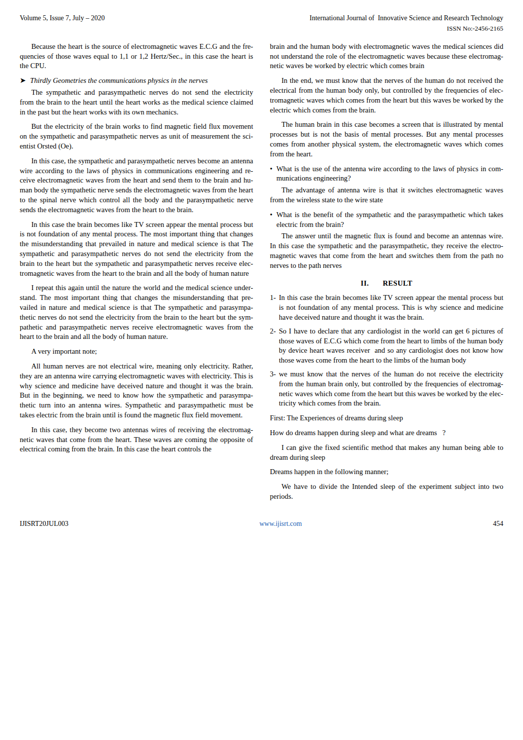Volume 5, Issue 7, July – 2020
International Journal of Innovative Science and Research Technology
ISSN No:-2456-2165
Because the heart is the source of electromagnetic waves E.C.G and the frequencies of those waves equal to 1,1 or 1,2 Hertz/Sec., in this case the heart is the CPU.
➤ Thirdly Geometries the communications physics in the nerves
The sympathetic and parasympathetic nerves do not send the electricity from the brain to the heart until the heart works as the medical science claimed in the past but the heart works with its own mechanics.
But the electricity of the brain works to find magnetic field flux movement on the sympathetic and parasympathetic nerves as unit of measurement the scientist Orsted (Oe).
In this case, the sympathetic and parasympathetic nerves become an antenna wire according to the laws of physics in communications engineering and receive electromagnetic waves from the heart and send them to the brain and human body the sympathetic nerve sends the electromagnetic waves from the heart to the spinal nerve which control all the body and the parasympathetic nerve sends the electromagnetic waves from the heart to the brain.
In this case the brain becomes like TV screen appear the mental process but is not foundation of any mental process. The most important thing that changes the misunderstanding that prevailed in nature and medical science is that The sympathetic and parasympathetic nerves do not send the electricity from the brain to the heart but the sympathetic and parasympathetic nerves receive electromagnetic waves from the heart to the brain and all the body of human nature
I repeat this again until the nature the world and the medical science understand. The most important thing that changes the misunderstanding that prevailed in nature and medical science is that The sympathetic and parasympathetic nerves do not send the electricity from the brain to the heart but the sympathetic and parasympathetic nerves receive electromagnetic waves from the heart to the brain and all the body of human nature.
A very important note;
All human nerves are not electrical wire, meaning only electricity. Rather, they are an antenna wire carrying electromagnetic waves with electricity. This is why science and medicine have deceived nature and thought it was the brain. But in the beginning, we need to know how the sympathetic and parasympathetic turn into an antenna wires. Sympathetic and parasympathetic must be takes electric from the brain until is found the magnetic flux field movement.
In this case, they become two antennas wires of receiving the electromagnetic waves that come from the heart. These waves are coming the opposite of electrical coming from the brain. In this case the heart controls the
brain and the human body with electromagnetic waves the medical sciences did not understand the role of the electromagnetic waves because these electromagnetic waves be worked by electric which comes brain
In the end, we must know that the nerves of the human do not received the electrical from the human body only, but controlled by the frequencies of electromagnetic waves which comes from the heart but this waves be worked by the electric which comes from the brain.
The human brain in this case becomes a screen that is illustrated by mental processes but is not the basis of mental processes. But any mental processes comes from another physical system, the electromagnetic waves which comes from the heart.
• What is the use of the antenna wire according to the laws of physics in communications engineering?
The advantage of antenna wire is that it switches electromagnetic waves from the wireless state to the wire state
• What is the benefit of the sympathetic and the parasympathetic which takes electric from the brain?
The answer until the magnetic flux is found and become an antennas wire. In this case the sympathetic and the parasympathetic, they receive the electromagnetic waves that come from the heart and switches them from the path no nerves to the path nerves
II. RESULT
1- In this case the brain becomes like TV screen appear the mental process but is not foundation of any mental process. This is why science and medicine have deceived nature and thought it was the brain.
2- So I have to declare that any cardiologist in the world can get 6 pictures of those waves of E.C.G which come from the heart to limbs of the human body by device heart waves receiver and so any cardiologist does not know how those waves come from the heart to the limbs of the human body
3- we must know that the nerves of the human do not receive the electricity from the human brain only, but controlled by the frequencies of electromagnetic waves which come from the heart but this waves be worked by the electricity which comes from the brain.
First: The Experiences of dreams during sleep
How do dreams happen during sleep and what are dreams ?
I can give the fixed scientific method that makes any human being able to dream during sleep
Dreams happen in the following manner;
We have to divide the Intended sleep of the experiment subject into two periods.
IJISRT20JUL003
www.ijisrt.com
454